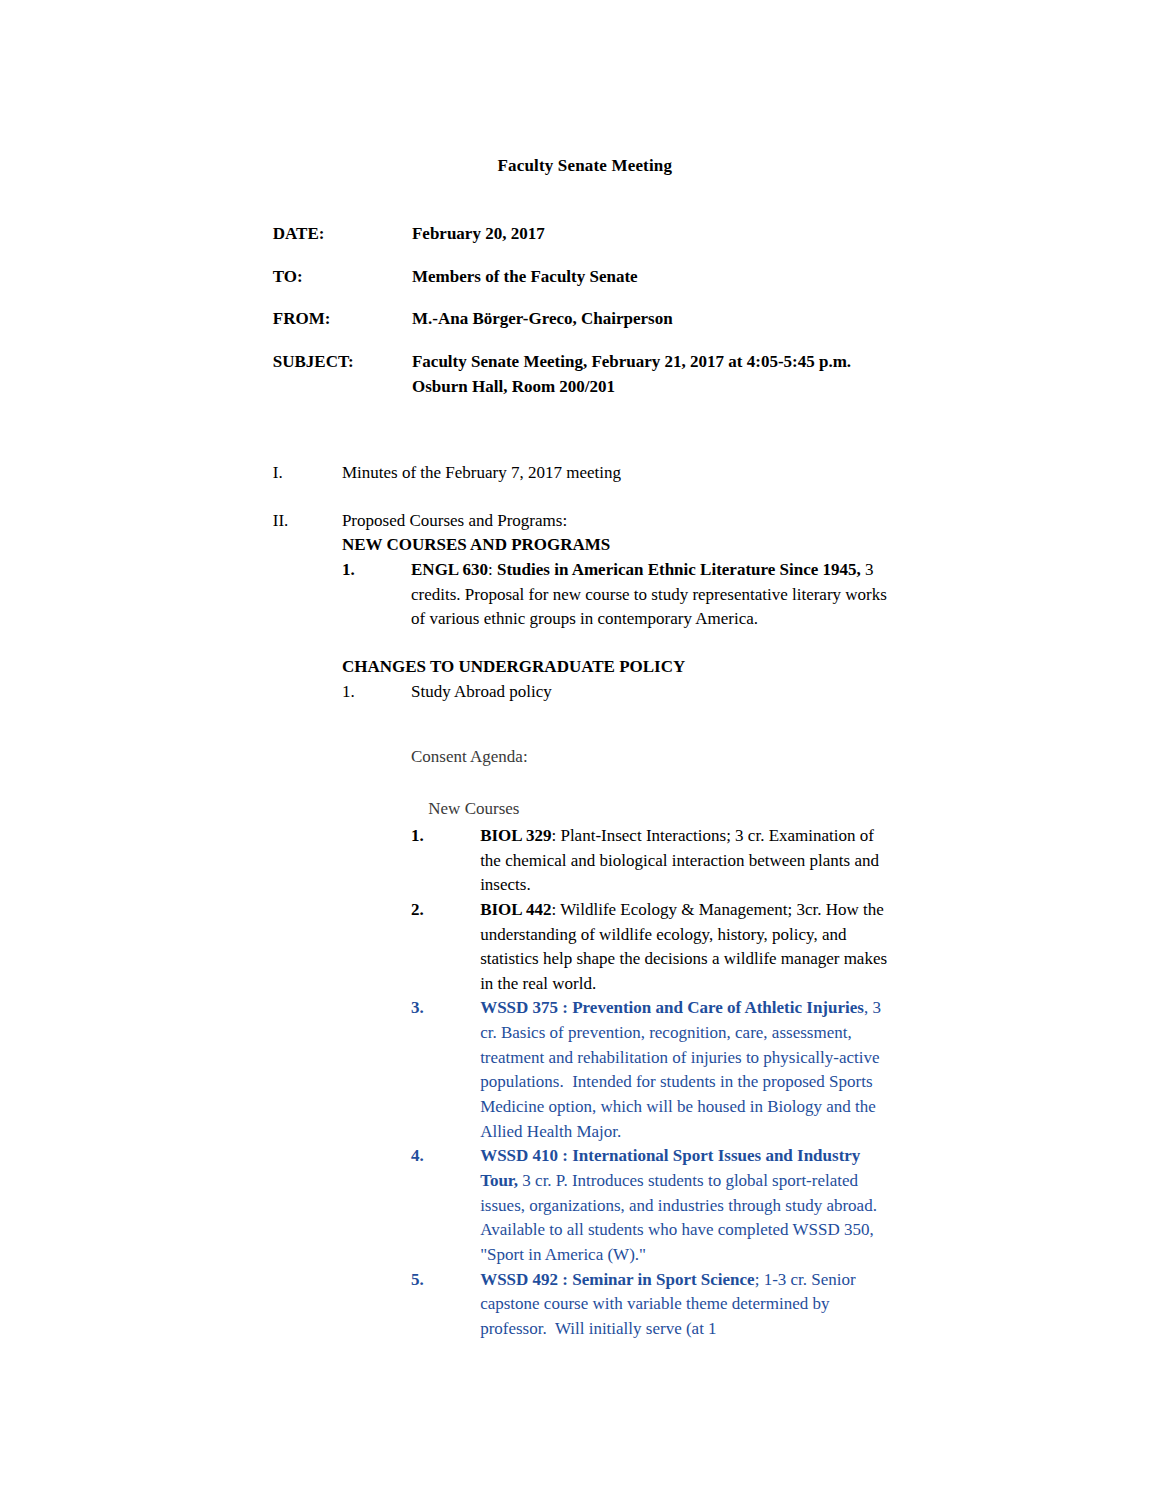Faculty Senate Meeting
| DATE: | February 20, 2017 |
| TO: | Members of the Faculty Senate |
| FROM: | M.-Ana Börger-Greco, Chairperson |
| SUBJECT: | Faculty Senate Meeting, February 21, 2017 at 4:05-5:45 p.m. Osburn Hall, Room 200/201 |
I.
Minutes of the February 7, 2017 meeting
II.
Proposed Courses and Programs:
NEW COURSES AND PROGRAMS
1.
ENGL 630: Studies in American Ethnic Literature Since 1945, 3 credits. Proposal for new course to study representative literary works of various ethnic groups in contemporary America.
CHANGES TO UNDERGRADUATE POLICY
1.
Study Abroad policy
Consent Agenda:
New Courses
1.
BIOL 329: Plant-Insect Interactions; 3 cr. Examination of the chemical and biological interaction between plants and insects.
2.
BIOL 442: Wildlife Ecology & Management; 3cr. How the understanding of wildlife ecology, history, policy, and statistics help shape the decisions a wildlife manager makes in the real world.
3.
WSSD 375 : Prevention and Care of Athletic Injuries, 3 cr. Basics of prevention, recognition, care, assessment, treatment and rehabilitation of injuries to physically-active populations. Intended for students in the proposed Sports Medicine option, which will be housed in Biology and the Allied Health Major.
4.
WSSD 410 : International Sport Issues and Industry Tour, 3 cr. P. Introduces students to global sport-related issues, organizations, and industries through study abroad. Available to all students who have completed WSSD 350, "Sport in America (W)."
5.
WSSD 492 : Seminar in Sport Science; 1-3 cr. Senior capstone course with variable theme determined by professor. Will initially serve (at 1